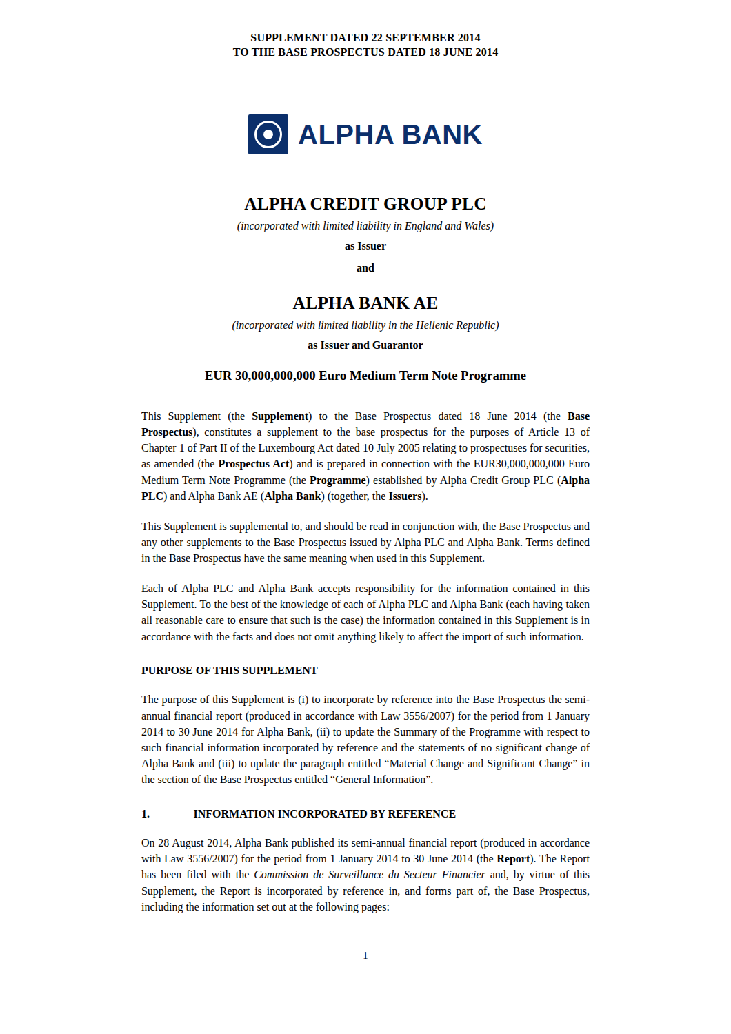Supplement dated 22 September 2014
to the Base Prospectus dated 18 June 2014
ALPHA BANK
ALPHA CREDIT GROUP PLC
(incorporated with limited liability in England and Wales)
as Issuer
and
ALPHA BANK AE
(incorporated with limited liability in the Hellenic Republic)
as Issuer and Guarantor
EUR 30,000,000,000 Euro Medium Term Note Programme
This Supplement (the Supplement) to the Base Prospectus dated 18 June 2014 (the Base Prospectus), constitutes a supplement to the base prospectus for the purposes of Article 13 of Chapter 1 of Part II of the Luxembourg Act dated 10 July 2005 relating to prospectuses for securities, as amended (the Prospectus Act) and is prepared in connection with the EUR30,000,000,000 Euro Medium Term Note Programme (the Programme) established by Alpha Credit Group PLC (Alpha PLC) and Alpha Bank AE (Alpha Bank) (together, the Issuers).
This Supplement is supplemental to, and should be read in conjunction with, the Base Prospectus and any other supplements to the Base Prospectus issued by Alpha PLC and Alpha Bank. Terms defined in the Base Prospectus have the same meaning when used in this Supplement.
Each of Alpha PLC and Alpha Bank accepts responsibility for the information contained in this Supplement. To the best of the knowledge of each of Alpha PLC and Alpha Bank (each having taken all reasonable care to ensure that such is the case) the information contained in this Supplement is in accordance with the facts and does not omit anything likely to affect the import of such information.
Purpose of this Supplement
The purpose of this Supplement is (i) to incorporate by reference into the Base Prospectus the semi-annual financial report (produced in accordance with Law 3556/2007) for the period from 1 January 2014 to 30 June 2014 for Alpha Bank, (ii) to update the Summary of the Programme with respect to such financial information incorporated by reference and the statements of no significant change of Alpha Bank and (iii) to update the paragraph entitled “Material Change and Significant Change” in the section of the Base Prospectus entitled “General Information”.
1. Information incorporated by reference
On 28 August 2014, Alpha Bank published its semi-annual financial report (produced in accordance with Law 3556/2007) for the period from 1 January 2014 to 30 June 2014 (the Report). The Report has been filed with the Commission de Surveillance du Secteur Financier and, by virtue of this Supplement, the Report is incorporated by reference in, and forms part of, the Base Prospectus, including the information set out at the following pages:
1